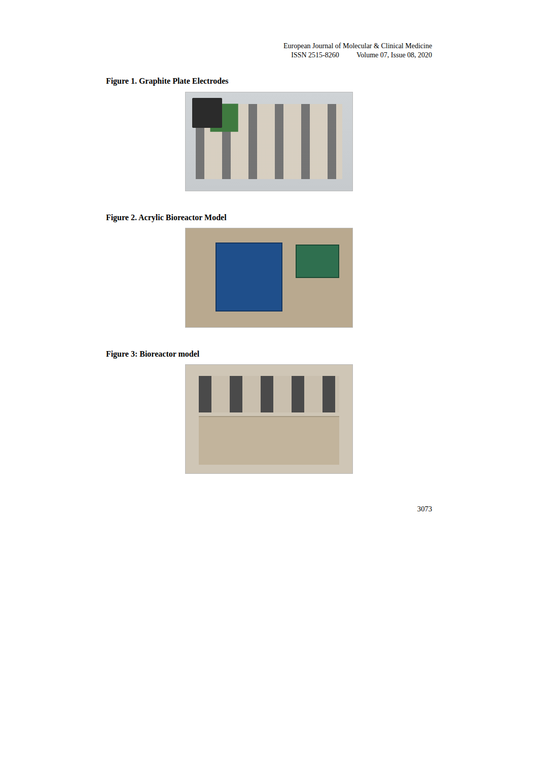European Journal of Molecular & Clinical Medicine ISSN 2515-8260 Volume 07, Issue 08, 2020
Figure 1. Graphite Plate Electrodes
Figure 2. Acrylic Bioreactor Model
Figure 3: Bioreactor model
3073